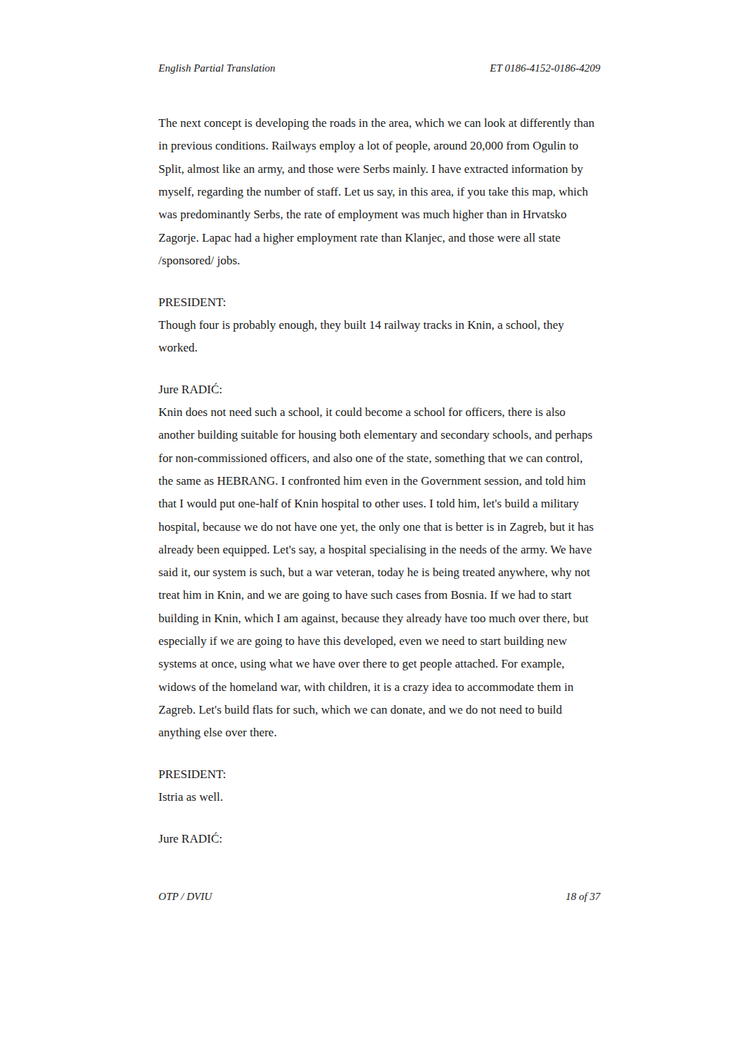English Partial Translation
ET 0186-4152-0186-4209
The next concept is developing the roads in the area, which we can look at differently than in previous conditions. Railways employ a lot of people, around 20,000 from Ogulin to Split, almost like an army, and those were Serbs mainly. I have extracted information by myself, regarding the number of staff. Let us say, in this area, if you take this map, which was predominantly Serbs, the rate of employment was much higher than in Hrvatsko Zagorje. Lapac had a higher employment rate than Klanjec, and those were all state /sponsored/ jobs.
PRESIDENT:
Though four is probably enough, they built 14 railway tracks in Knin, a school, they worked.
Jure RADIĆ:
Knin does not need such a school, it could become a school for officers, there is also another building suitable for housing both elementary and secondary schools, and perhaps for non-commissioned officers, and also one of the state, something that we can control, the same as HEBRANG. I confronted him even in the Government session, and told him that I would put one-half of Knin hospital to other uses. I told him, let's build a military hospital, because we do not have one yet, the only one that is better is in Zagreb, but it has already been equipped. Let's say, a hospital specialising in the needs of the army. We have said it, our system is such, but a war veteran, today he is being treated anywhere, why not treat him in Knin, and we are going to have such cases from Bosnia. If we had to start building in Knin, which I am against, because they already have too much over there, but especially if we are going to have this developed, even we need to start building new systems at once, using what we have over there to get people attached. For example, widows of the homeland war, with children, it is a crazy idea to accommodate them in Zagreb. Let's build flats for such, which we can donate, and we do not need to build anything else over there.
PRESIDENT:
Istria as well.
Jure RADIĆ:
OTP / DVIU
18 of 37